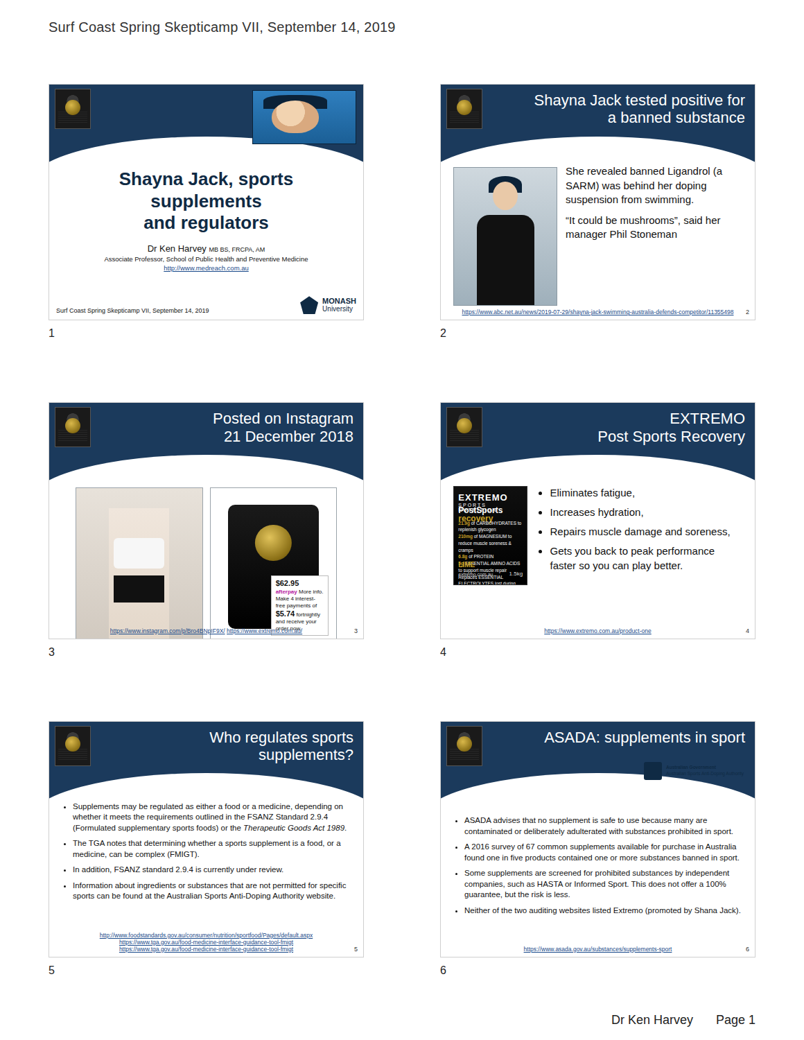Surf Coast Spring Skepticamp VII, September 14, 2019
Shayna Jack, sports supplements
and regulators
Dr Ken Harvey MB BS, FRCPA, AM
Associate Professor, School of Public Health and Preventive Medicine
http://www.medreach.com.au
Surf Coast Spring Skepticamp VII, September 14, 2019
MONASH University
1
Shayna Jack tested positive for
a banned substance
She revealed banned Ligandrol (a SARM) was behind her doping suspension from swimming.
“It could be mushrooms”, said her manager Phil Stoneman
https://www.abc.net.au/news/2019-07-29/shayna-jack-swimming-australia-defends-competitor/11355498
2
2
Posted on Instagram
21 December 2018
$62.95
afterpay More info.
Make 4 interest-free payments of $5.74 fortnightly and receive your order now.
https://www.instagram.com/p/Bro4BNpIF9X/ https://www.extremo.com.au/
3
3
EXTREMO
Post Sports Recovery
EXTREMOSPORTS NUTRITION
PostSportsrecovery
21.9g of CARBOHYDRATES to replenish glycogen
210mg of MAGNESIUM to reduce muscle soreness & cramps
6.8g of PROTEIN
5g ESSENTIAL AMINO ACIDS to support muscle repair
Replaces ESSENTIAL ELECTROLYTES lost during games & training
LIME
extremo.com.au
1.5kg
Eliminates fatigue,
Increases hydration,
Repairs muscle damage and soreness,
Gets you back to peak performance faster so you can play better.
https://www.extremo.com.au/product-one
4
4
Who regulates sports
supplements?
Supplements may be regulated as either a food or a medicine, depending on whether it meets the requirements outlined in the FSANZ Standard 2.9.4 (Formulated supplementary sports foods) or the Therapeutic Goods Act 1989.
The TGA notes that determining whether a sports supplement is a food, or a medicine, can be complex (FMIGT).
In addition, FSANZ standard 2.9.4 is currently under review.
Information about ingredients or substances that are not permitted for specific sports can be found at the Australian Sports Anti-Doping Authority website.
http://www.foodstandards.gov.au/consumer/nutrition/sportfood/Pages/default.aspx
https://www.tga.gov.au/food-medicine-interface-guidance-tool-fmigt
https://www.tga.gov.au/food-medicine-interface-guidance-tool-fmigt
5
5
ASADA: supplements in sport
Australian Government Australian Sports Anti-Doping Authority
ASADA advises that no supplement is safe to use because many are contaminated or deliberately adulterated with substances prohibited in sport.
A 2016 survey of 67 common supplements available for purchase in Australia found one in five products contained one or more substances banned in sport.
Some supplements are screened for prohibited substances by independent companies, such as HASTA or Informed Sport. This does not offer a 100% guarantee, but the risk is less.
Neither of the two auditing websites listed Extremo (promoted by Shana Jack).
https://www.asada.gov.au/substances/supplements-sport
6
6
Dr Ken Harvey Page 1